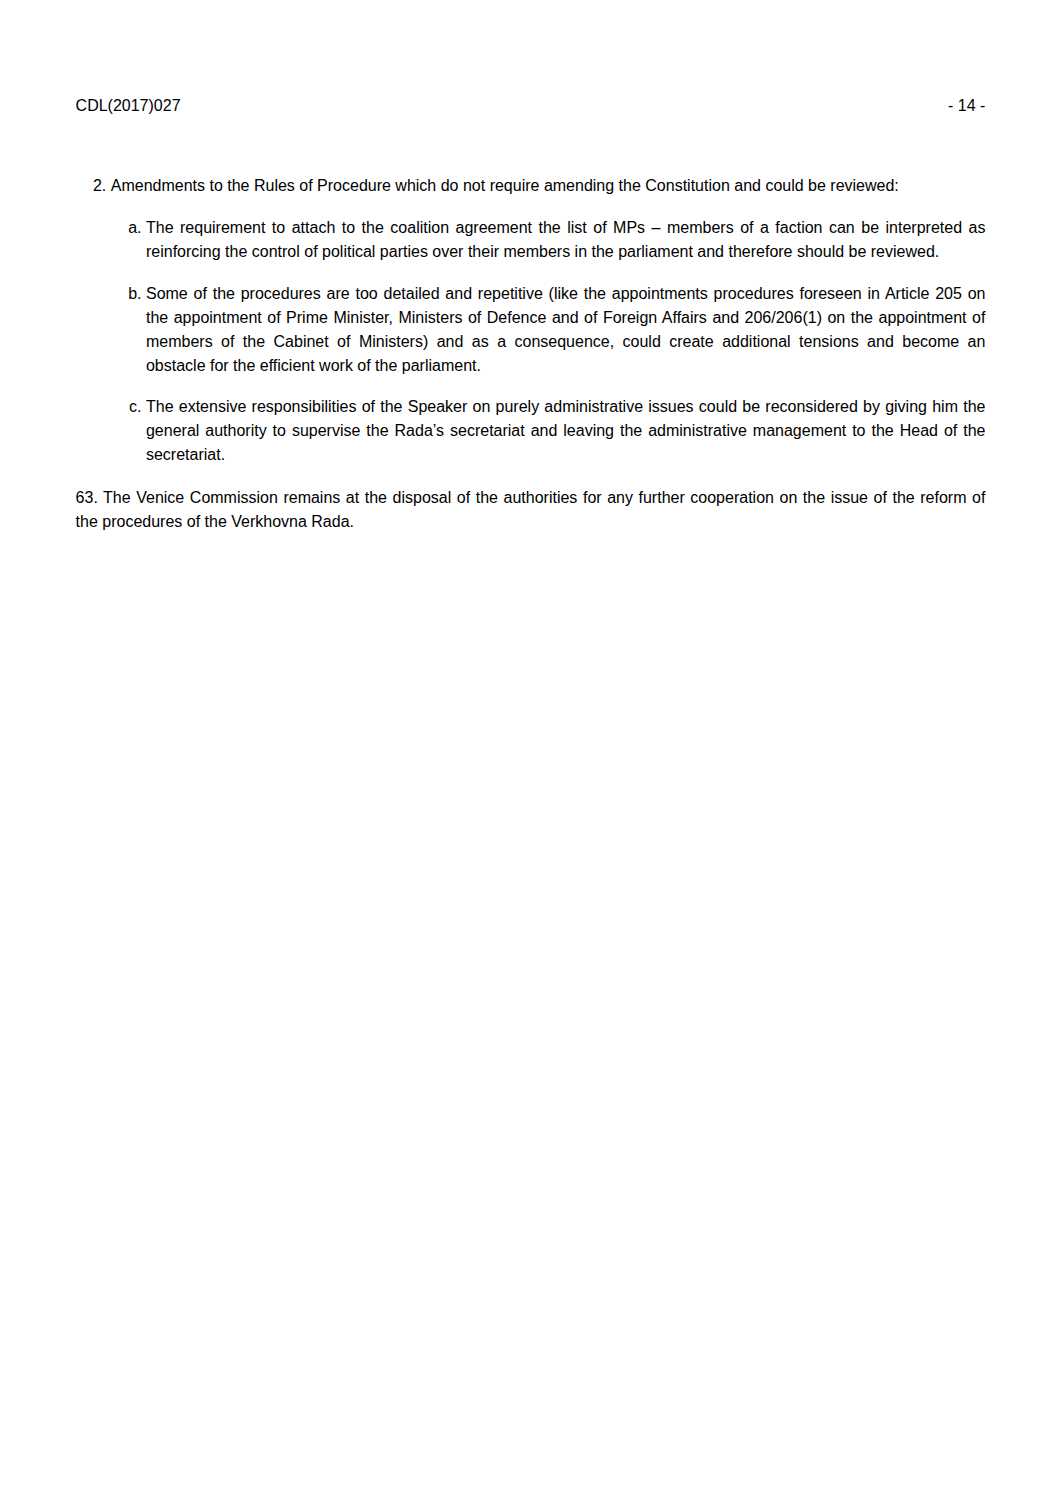CDL(2017)027 - 14 -
Amendments to the Rules of Procedure which do not require amending the Constitution and could be reviewed:
The requirement to attach to the coalition agreement the list of MPs – members of a faction can be interpreted as reinforcing the control of political parties over their members in the parliament and therefore should be reviewed.
Some of the procedures are too detailed and repetitive (like the appointments procedures foreseen in Article 205 on the appointment of Prime Minister, Ministers of Defence and of Foreign Affairs and 206/206(1) on the appointment of members of the Cabinet of Ministers) and as a consequence, could create additional tensions and become an obstacle for the efficient work of the parliament.
The extensive responsibilities of the Speaker on purely administrative issues could be reconsidered by giving him the general authority to supervise the Rada’s secretariat and leaving the administrative management to the Head of the secretariat.
63. The Venice Commission remains at the disposal of the authorities for any further cooperation on the issue of the reform of the procedures of the Verkhovna Rada.